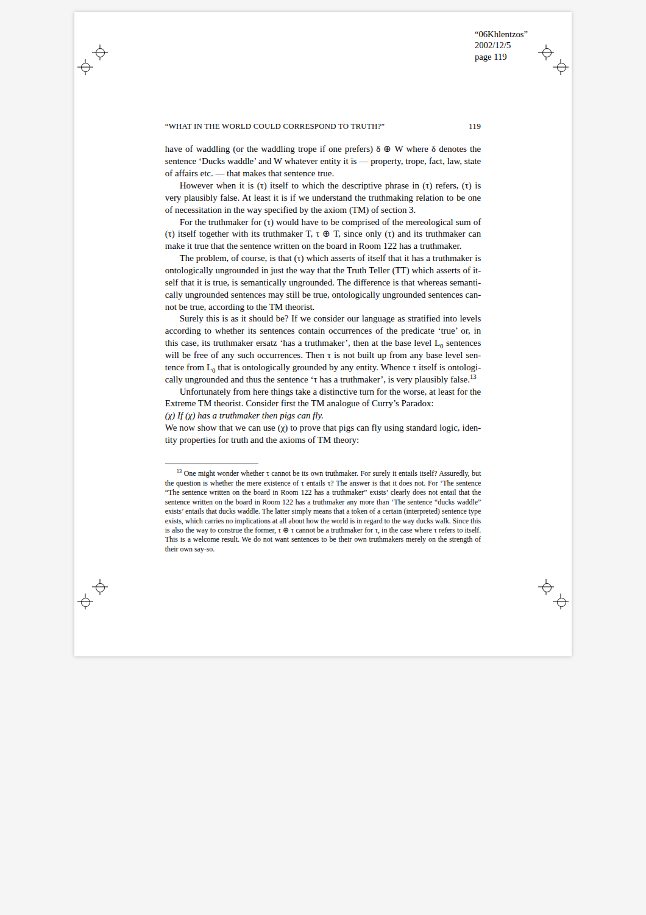“06Khlentzos”
2002/12/5
page 119
“What in the World Could Correspond to Truth?” 119
have of waddling (or the waddling trope if one prefers) δ ⊕ W where δ denotes the sentence ‘Ducks waddle’ and W whatever entity it is — property, trope, fact, law, state of affairs etc. — that makes that sentence true.
However when it is (τ) itself to which the descriptive phrase in (τ) refers, (τ) is very plausibly false. At least it is if we understand the truthmaking relation to be one of necessitation in the way specified by the axiom (TM) of section 3.
For the truthmaker for (τ) would have to be comprised of the mereological sum of (τ) itself together with its truthmaker T, τ ⊕ T, since only (τ) and its truthmaker can make it true that the sentence written on the board in Room 122 has a truthmaker.
The problem, of course, is that (τ) which asserts of itself that it has a truthmaker is ontologically ungrounded in just the way that the Truth Teller (TT) which asserts of itself that it is true, is semantically ungrounded. The difference is that whereas semantically ungrounded sentences may still be true, ontologically ungrounded sentences cannot be true, according to the TM theorist.
Surely this is as it should be? If we consider our language as stratified into levels according to whether its sentences contain occurrences of the predicate ‘true’ or, in this case, its truthmaker ersatz ‘has a truthmaker’, then at the base level L0 sentences will be free of any such occurrences. Then τ is not built up from any base level sentence from L0 that is ontologically grounded by any entity. Whence τ itself is ontologically ungrounded and thus the sentence ‘τ has a truthmaker’, is very plausibly false.13
Unfortunately from here things take a distinctive turn for the worse, at least for the Extreme TM theorist. Consider first the TM analogue of Curry’s Paradox:
(χ) If (χ) has a truthmaker then pigs can fly.
We now show that we can use (χ) to prove that pigs can fly using standard logic, identity properties for truth and the axioms of TM theory:
13 One might wonder whether τ cannot be its own truthmaker. For surely it entails itself? Assuredly, but the question is whether the mere existence of τ entails τ? The answer is that it does not. For ‘The sentence “The sentence written on the board in Room 122 has a truthmaker” exists’ clearly does not entail that the sentence written on the board in Room 122 has a truthmaker any more than ‘The sentence “ducks waddle” exists’ entails that ducks waddle. The latter simply means that a token of a certain (interpreted) sentence type exists, which carries no implications at all about how the world is in regard to the way ducks walk. Since this is also the way to construe the former, τ ⊕ τ cannot be a truthmaker for τ, in the case where τ refers to itself. This is a welcome result. We do not want sentences to be their own truthmakers merely on the strength of their own say-so.